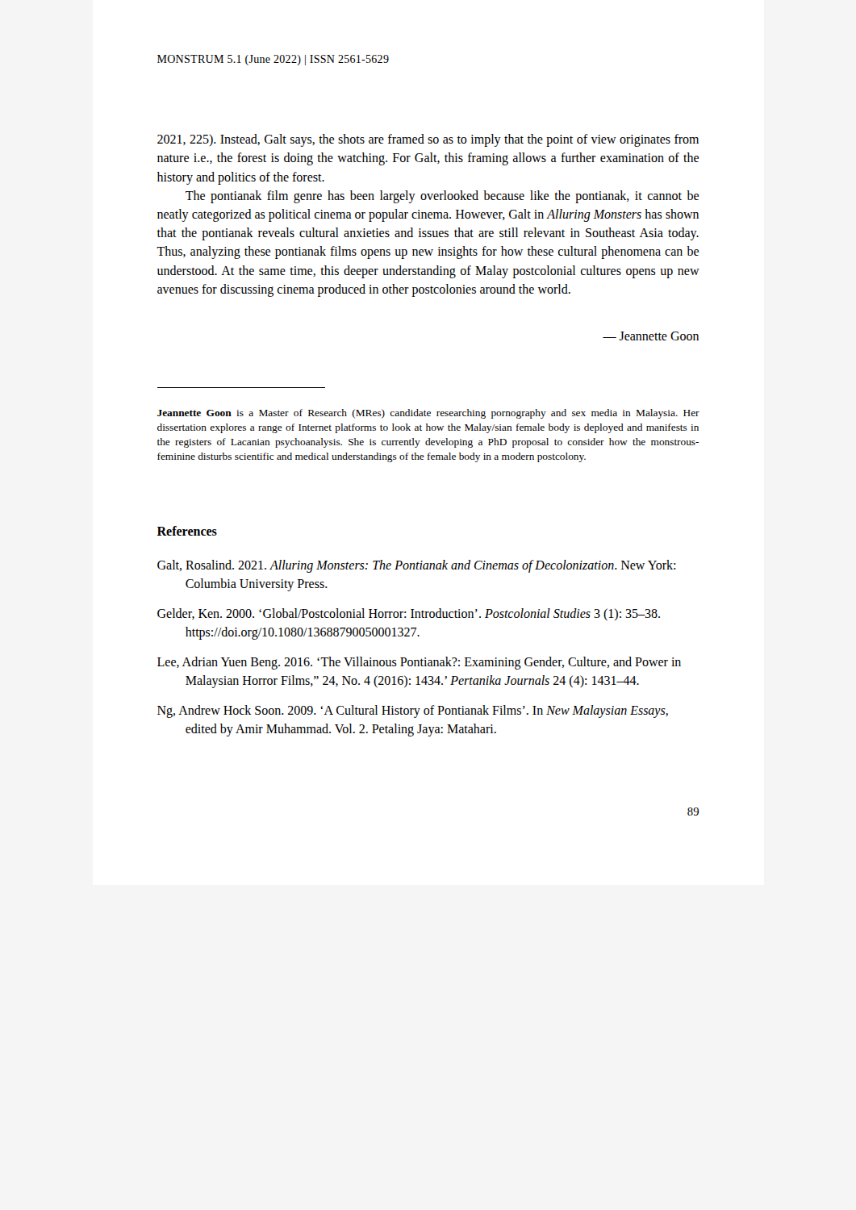MONSTRUM 5.1 (June 2022) | ISSN 2561-5629
2021, 225). Instead, Galt says, the shots are framed so as to imply that the point of view originates from nature i.e., the forest is doing the watching. For Galt, this framing allows a further examination of the history and politics of the forest.
The pontianak film genre has been largely overlooked because like the pontianak, it cannot be neatly categorized as political cinema or popular cinema. However, Galt in Alluring Monsters has shown that the pontianak reveals cultural anxieties and issues that are still relevant in Southeast Asia today. Thus, analyzing these pontianak films opens up new insights for how these cultural phenomena can be understood. At the same time, this deeper understanding of Malay postcolonial cultures opens up new avenues for discussing cinema produced in other postcolonies around the world.
— Jeannette Goon
Jeannette Goon is a Master of Research (MRes) candidate researching pornography and sex media in Malaysia. Her dissertation explores a range of Internet platforms to look at how the Malay/sian female body is deployed and manifests in the registers of Lacanian psychoanalysis. She is currently developing a PhD proposal to consider how the monstrous-feminine disturbs scientific and medical understandings of the female body in a modern postcolony.
References
Galt, Rosalind. 2021. Alluring Monsters: The Pontianak and Cinemas of Decolonization. New York: Columbia University Press.
Gelder, Ken. 2000. ‘Global/Postcolonial Horror: Introduction’. Postcolonial Studies 3 (1): 35–38. https://doi.org/10.1080/13688790050001327.
Lee, Adrian Yuen Beng. 2016. ‘The Villainous Pontianak?: Examining Gender, Culture, and Power in Malaysian Horror Films,” 24, No. 4 (2016): 1434.’ Pertanika Journals 24 (4): 1431–44.
Ng, Andrew Hock Soon. 2009. ‘A Cultural History of Pontianak Films’. In New Malaysian Essays, edited by Amir Muhammad. Vol. 2. Petaling Jaya: Matahari.
89